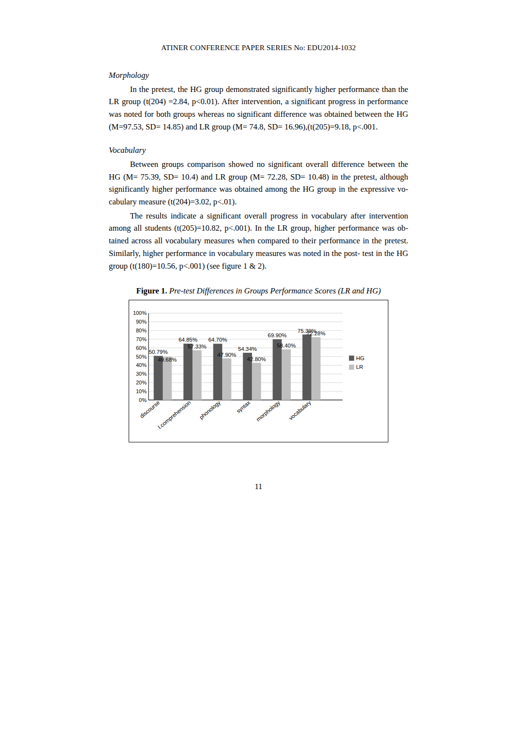ATINER CONFERENCE PAPER SERIES No: EDU2014-1032
Morphology
In the pretest, the HG group demonstrated significantly higher performance than the LR group (t(204) =2.84, p<0.01). After intervention, a significant progress in performance was noted for both groups whereas no significant difference was obtained between the HG (M=97.53, SD= 14.85) and LR group (M= 74.8, SD= 16.96),(t(205)=9.18, p<.001.
Vocabulary
Between groups comparison showed no significant overall difference between the HG (M= 75.39, SD= 10.4) and LR group (M= 72.28, SD= 10.48) in the pretest, although significantly higher performance was obtained among the HG group in the expressive vocabulary measure (t(204)=3.02, p<.01).
The results indicate a significant overall progress in vocabulary after intervention among all students (t(205)=10.82, p<.001). In the LR group, higher performance was obtained across all vocabulary measures when compared to their performance in the pretest. Similarly, higher performance in vocabulary measures was noted in the post- test in the HG group (t(180)=10.56, p<.001) (see figure 1 & 2).
Figure 1. Pre-test Differences in Groups Performance Scores (LR and HG)
100% 90% 80% 70% 60% 50% 40% 30% 20% 10% 0% 50.79% 49.68% 64.85% 57.33% 64.70% 47.90% 54.34% 42.80% 69.90% 58.40% 75.39% 72.28% discourse l.comprehension phonology syntax morphology vocabulary HG LR
11